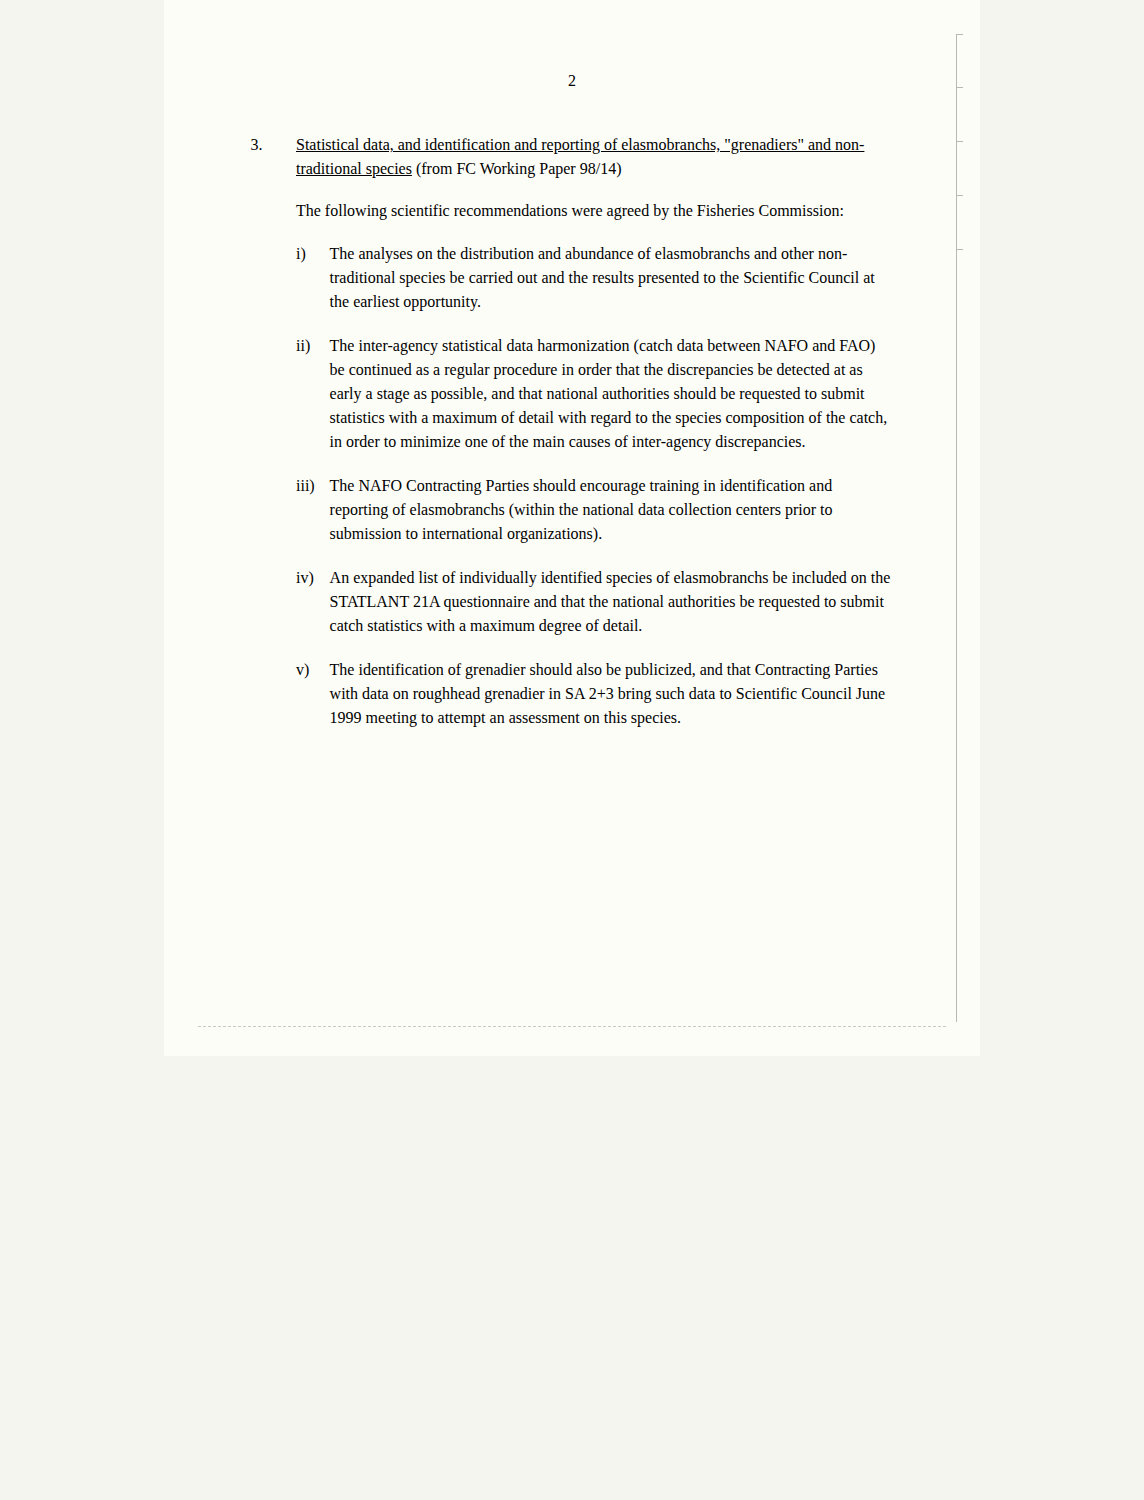2
3.
Statistical data, and identification and reporting of elasmobranchs, "grenadiers" and non-traditional species (from FC Working Paper 98/14)
The following scientific recommendations were agreed by the Fisheries Commission:
i) The analyses on the distribution and abundance of elasmobranchs and other non-traditional species be carried out and the results presented to the Scientific Council at the earliest opportunity.
ii) The inter-agency statistical data harmonization (catch data between NAFO and FAO) be continued as a regular procedure in order that the discrepancies be detected at as early a stage as possible, and that national authorities should be requested to submit statistics with a maximum of detail with regard to the species composition of the catch, in order to minimize one of the main causes of inter-agency discrepancies.
iii) The NAFO Contracting Parties should encourage training in identification and reporting of elasmobranchs (within the national data collection centers prior to submission to international organizations).
iv) An expanded list of individually identified species of elasmobranchs be included on the STATLANT 21A questionnaire and that the national authorities be requested to submit catch statistics with a maximum degree of detail.
v) The identification of grenadier should also be publicized, and that Contracting Parties with data on roughhead grenadier in SA 2+3 bring such data to Scientific Council June 1999 meeting to attempt an assessment on this species.